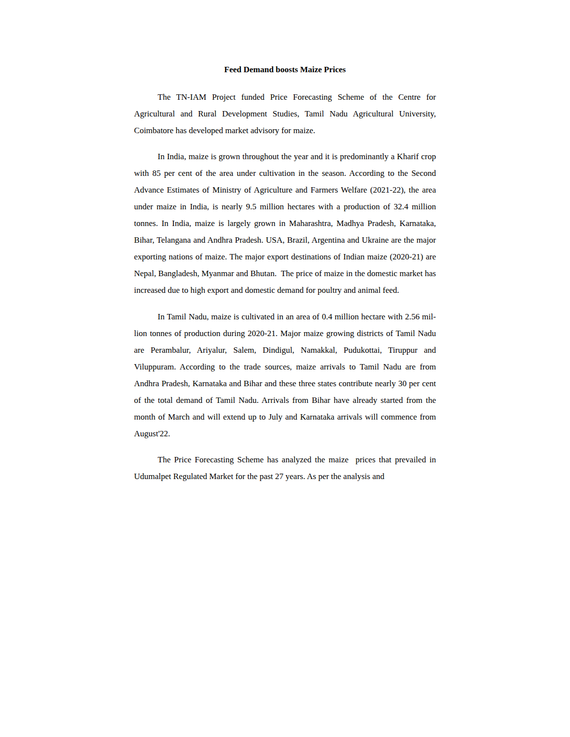Feed Demand boosts Maize Prices
The TN-IAM Project funded Price Forecasting Scheme of the Centre for Agricultural and Rural Development Studies, Tamil Nadu Agricultural University, Coimbatore has developed market advisory for maize.
In India, maize is grown throughout the year and it is predominantly a Kharif crop with 85 per cent of the area under cultivation in the season. According to the Second Advance Estimates of Ministry of Agriculture and Farmers Welfare (2021-22), the area under maize in India, is nearly 9.5 million hectares with a production of 32.4 million tonnes. In India, maize is largely grown in Maharashtra, Madhya Pradesh, Karnataka, Bihar, Telangana and Andhra Pradesh. USA, Brazil, Argentina and Ukraine are the major exporting nations of maize. The major export destinations of Indian maize (2020-21) are Nepal, Bangladesh, Myanmar and Bhutan. The price of maize in the domestic market has increased due to high export and domestic demand for poultry and animal feed.
In Tamil Nadu, maize is cultivated in an area of 0.4 million hectare with 2.56 million tonnes of production during 2020-21. Major maize growing districts of Tamil Nadu are Perambalur, Ariyalur, Salem, Dindigul, Namakkal, Pudukottai, Tiruppur and Viluppuram. According to the trade sources, maize arrivals to Tamil Nadu are from Andhra Pradesh, Karnataka and Bihar and these three states contribute nearly 30 per cent of the total demand of Tamil Nadu. Arrivals from Bihar have already started from the month of March and will extend up to July and Karnataka arrivals will commence from August'22.
The Price Forecasting Scheme has analyzed the maize prices that prevailed in Udumalpet Regulated Market for the past 27 years. As per the analysis and